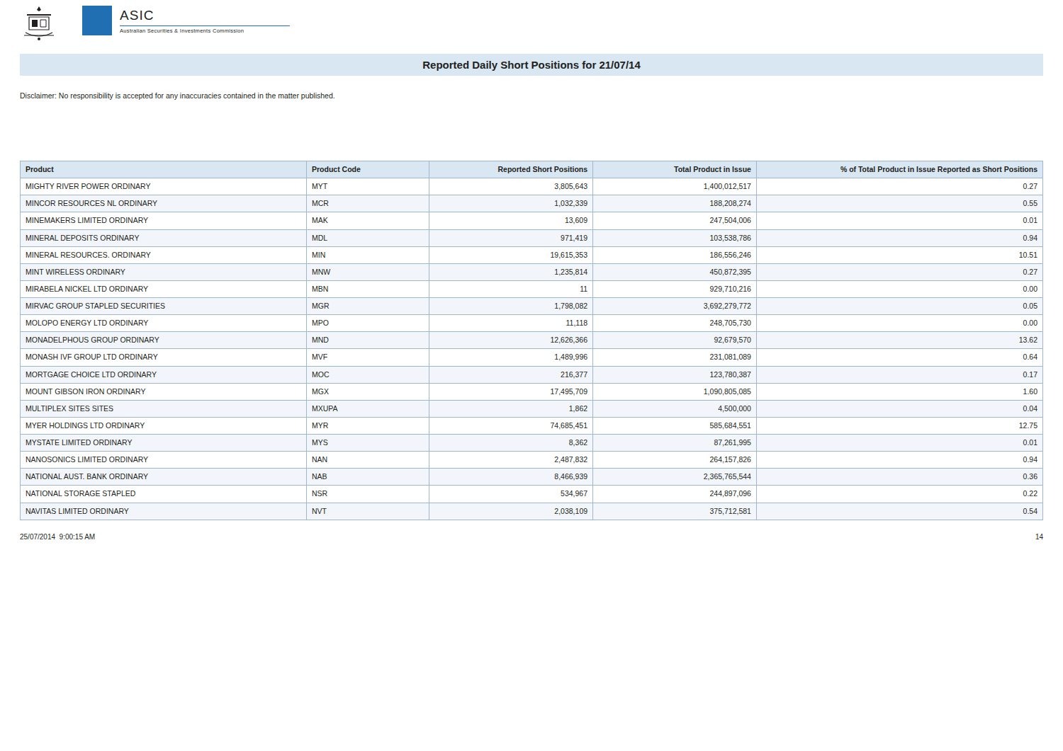ASIC
Australian Securities & Investments Commission
Reported Daily Short Positions for 21/07/14
Disclaimer: No responsibility is accepted for any inaccuracies contained in the matter published.
| Product | Product Code | Reported Short Positions | Total Product in Issue | % of Total Product in Issue Reported as Short Positions |
| --- | --- | --- | --- | --- |
| MIGHTY RIVER POWER ORDINARY | MYT | 3,805,643 | 1,400,012,517 | 0.27 |
| MINCOR RESOURCES NL ORDINARY | MCR | 1,032,339 | 188,208,274 | 0.55 |
| MINEMAKERS LIMITED ORDINARY | MAK | 13,609 | 247,504,006 | 0.01 |
| MINERAL DEPOSITS ORDINARY | MDL | 971,419 | 103,538,786 | 0.94 |
| MINERAL RESOURCES. ORDINARY | MIN | 19,615,353 | 186,556,246 | 10.51 |
| MINT WIRELESS ORDINARY | MNW | 1,235,814 | 450,872,395 | 0.27 |
| MIRABELA NICKEL LTD ORDINARY | MBN | 11 | 929,710,216 | 0.00 |
| MIRVAC GROUP STAPLED SECURITIES | MGR | 1,798,082 | 3,692,279,772 | 0.05 |
| MOLOPO ENERGY LTD ORDINARY | MPO | 11,118 | 248,705,730 | 0.00 |
| MONADELPHOUS GROUP ORDINARY | MND | 12,626,366 | 92,679,570 | 13.62 |
| MONASH IVF GROUP LTD ORDINARY | MVF | 1,489,996 | 231,081,089 | 0.64 |
| MORTGAGE CHOICE LTD ORDINARY | MOC | 216,377 | 123,780,387 | 0.17 |
| MOUNT GIBSON IRON ORDINARY | MGX | 17,495,709 | 1,090,805,085 | 1.60 |
| MULTIPLEX SITES SITES | MXUPA | 1,862 | 4,500,000 | 0.04 |
| MYER HOLDINGS LTD ORDINARY | MYR | 74,685,451 | 585,684,551 | 12.75 |
| MYSTATE LIMITED ORDINARY | MYS | 8,362 | 87,261,995 | 0.01 |
| NANOSONICS LIMITED ORDINARY | NAN | 2,487,832 | 264,157,826 | 0.94 |
| NATIONAL AUST. BANK ORDINARY | NAB | 8,466,939 | 2,365,765,544 | 0.36 |
| NATIONAL STORAGE STAPLED | NSR | 534,967 | 244,897,096 | 0.22 |
| NAVITAS LIMITED ORDINARY | NVT | 2,038,109 | 375,712,581 | 0.54 |
25/07/2014 9:00:15 AM 14